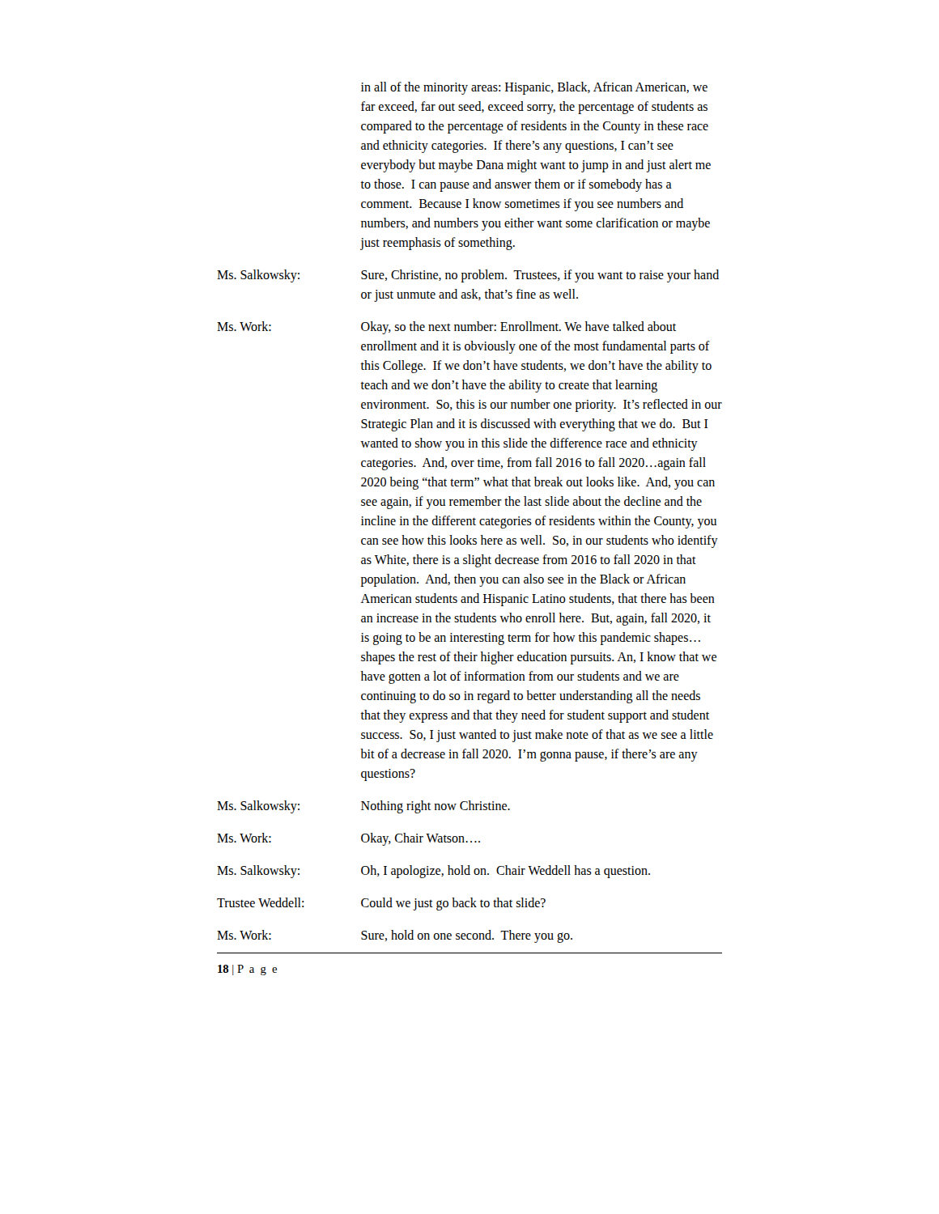| | in all of the minority areas: Hispanic, Black, African American, we far exceed, far out seed, exceed sorry, the percentage of students as compared to the percentage of residents in the County in these race and ethnicity categories. If there’s any questions, I can’t see everybody but maybe Dana might want to jump in and just alert me to those. I can pause and answer them or if somebody has a comment. Because I know sometimes if you see numbers and numbers, and numbers you either want some clarification or maybe just reemphasis of something. |
| Ms. Salkowsky: | Sure, Christine, no problem. Trustees, if you want to raise your hand or just unmute and ask, that’s fine as well. |
| Ms. Work: | Okay, so the next number: Enrollment. We have talked about enrollment and it is obviously one of the most fundamental parts of this College. If we don’t have students, we don’t have the ability to teach and we don’t have the ability to create that learning environment. So, this is our number one priority. It’s reflected in our Strategic Plan and it is discussed with everything that we do. But I wanted to show you in this slide the difference race and ethnicity categories. And, over time, from fall 2016 to fall 2020…again fall 2020 being “that term” what that break out looks like. And, you can see again, if you remember the last slide about the decline and the incline in the different categories of residents within the County, you can see how this looks here as well. So, in our students who identify as White, there is a slight decrease from 2016 to fall 2020 in that population. And, then you can also see in the Black or African American students and Hispanic Latino students, that there has been an increase in the students who enroll here. But, again, fall 2020, it is going to be an interesting term for how this pandemic shapes…shapes the rest of their higher education pursuits. An, I know that we have gotten a lot of information from our students and we are continuing to do so in regard to better understanding all the needs that they express and that they need for student support and student success. So, I just wanted to just make note of that as we see a little bit of a decrease in fall 2020. I’m gonna pause, if there’s are any questions? |
| Ms. Salkowsky: | Nothing right now Christine. |
| Ms. Work: | Okay, Chair Watson…. |
| Ms. Salkowsky: | Oh, I apologize, hold on. Chair Weddell has a question. |
| Trustee Weddell: | Could we just go back to that slide? |
| Ms. Work: | Sure, hold on one second. There you go. |
18 | P a g e